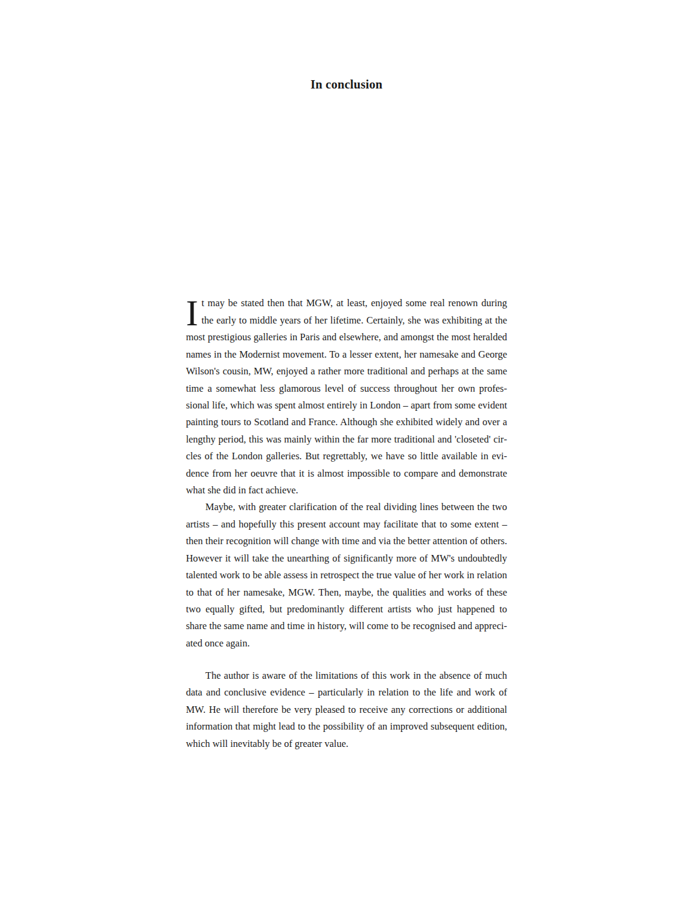In conclusion
It may be stated then that MGW, at least, enjoyed some real renown during the early to middle years of her lifetime. Certainly, she was exhibiting at the most prestigious galleries in Paris and elsewhere, and amongst the most heralded names in the Modernist movement. To a lesser extent, her namesake and George Wilson's cousin, MW, enjoyed a rather more traditional and perhaps at the same time a somewhat less glamorous level of success throughout her own professional life, which was spent almost entirely in London – apart from some evident painting tours to Scotland and France. Although she exhibited widely and over a lengthy period, this was mainly within the far more traditional and 'closeted' circles of the London galleries. But regrettably, we have so little available in evidence from her oeuvre that it is almost impossible to compare and demonstrate what she did in fact achieve.
Maybe, with greater clarification of the real dividing lines between the two artists – and hopefully this present account may facilitate that to some extent – then their recognition will change with time and via the better attention of others. However it will take the unearthing of significantly more of MW's undoubtedly talented work to be able assess in retrospect the true value of her work in relation to that of her namesake, MGW. Then, maybe, the qualities and works of these two equally gifted, but predominantly different artists who just happened to share the same name and time in history, will come to be recognised and appreciated once again.
The author is aware of the limitations of this work in the absence of much data and conclusive evidence – particularly in relation to the life and work of MW. He will therefore be very pleased to receive any corrections or additional information that might lead to the possibility of an improved subsequent edition, which will inevitably be of greater value.